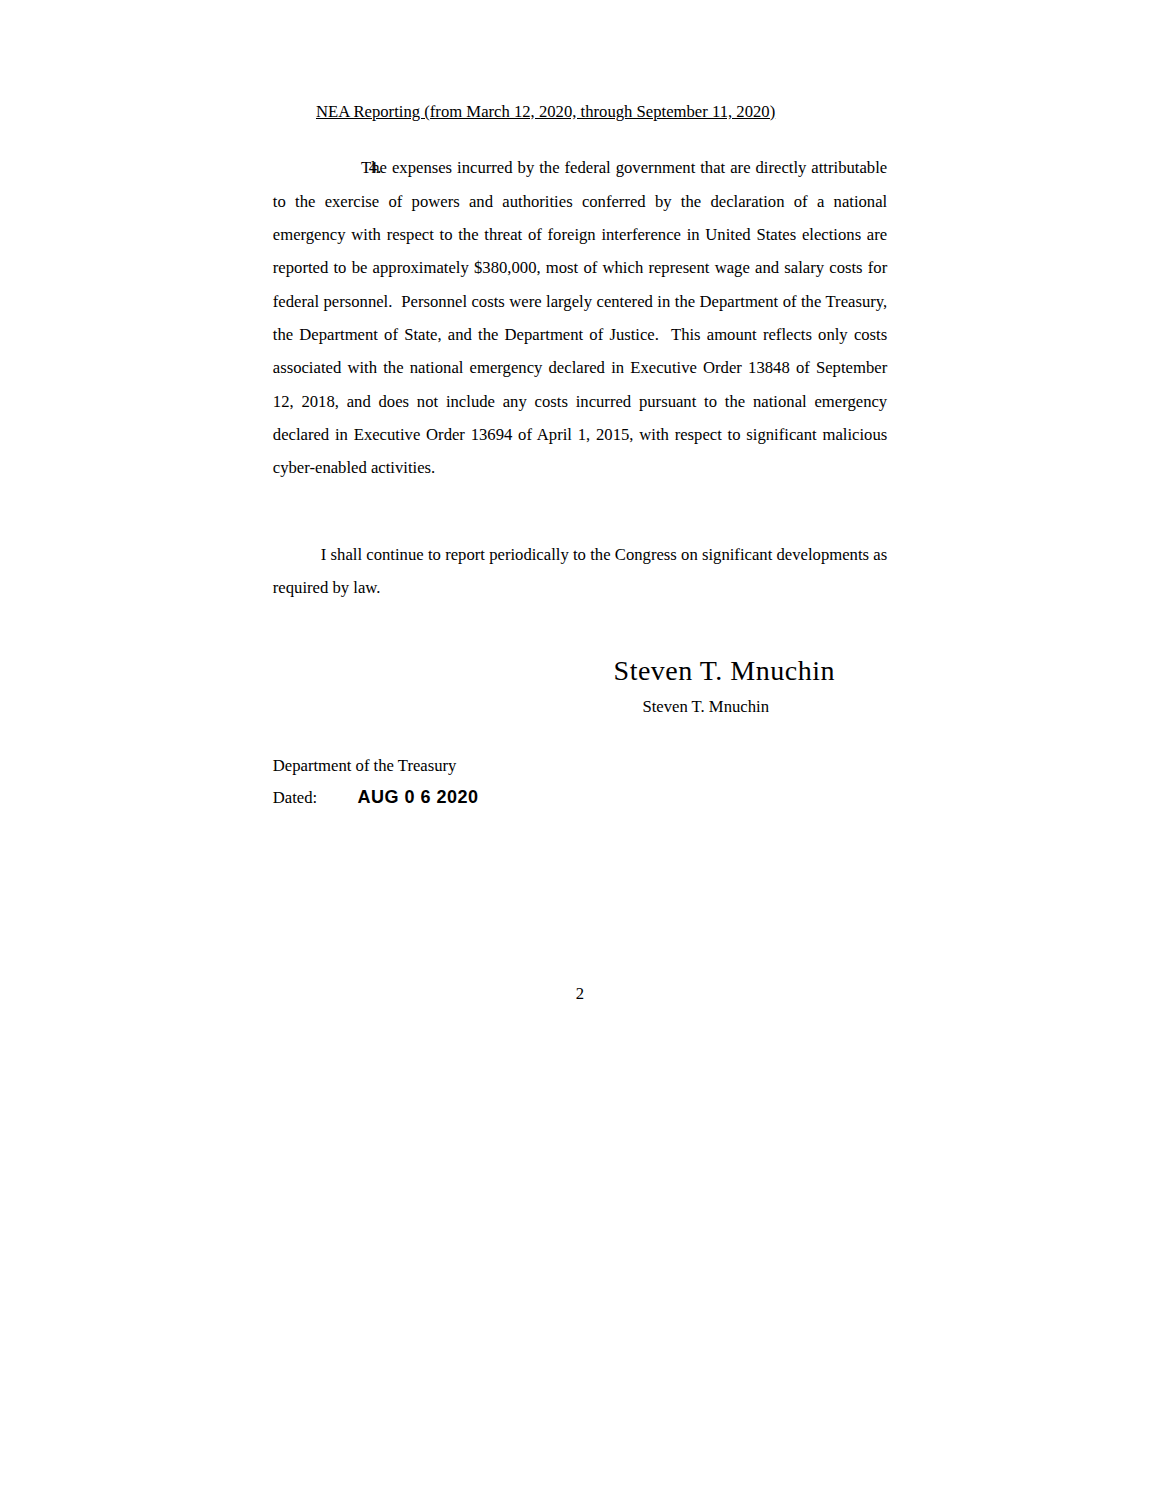NEA Reporting (from March 12, 2020, through September 11, 2020)
4. The expenses incurred by the federal government that are directly attributable to the exercise of powers and authorities conferred by the declaration of a national emergency with respect to the threat of foreign interference in United States elections are reported to be approximately $380,000, most of which represent wage and salary costs for federal personnel. Personnel costs were largely centered in the Department of the Treasury, the Department of State, and the Department of Justice. This amount reflects only costs associated with the national emergency declared in Executive Order 13848 of September 12, 2018, and does not include any costs incurred pursuant to the national emergency declared in Executive Order 13694 of April 1, 2015, with respect to significant malicious cyber-enabled activities.
I shall continue to report periodically to the Congress on significant developments as required by law.
Steven T. Mnuchin
Steven T. Mnuchin
Department of the Treasury
Dated:AUG 0 6 2020
2